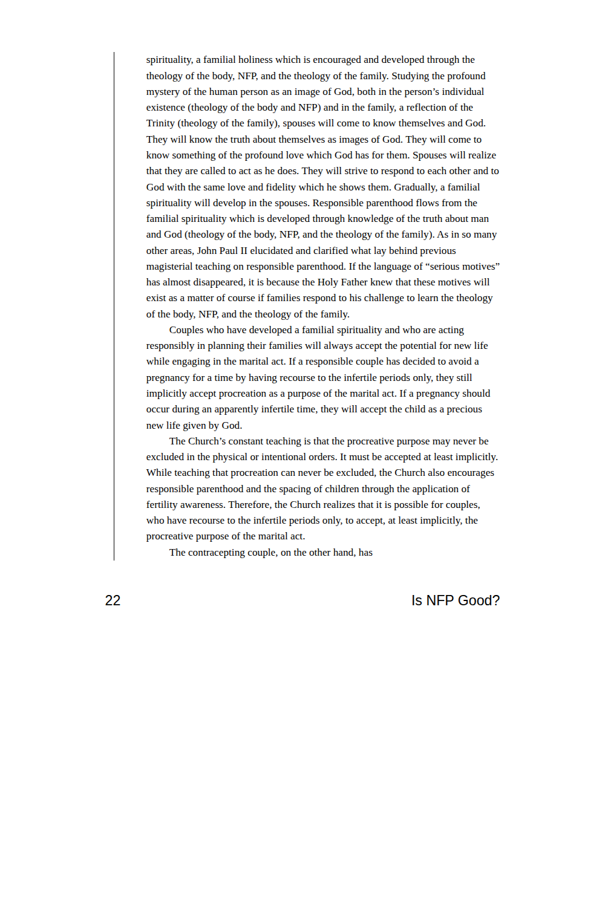spirituality, a familial holiness which is encouraged and developed through the theology of the body, NFP, and the theology of the family. Studying the profound mystery of the human person as an image of God, both in the person’s individual existence (theology of the body and NFP) and in the family, a reflection of the Trinity (theology of the family), spouses will come to know themselves and God. They will know the truth about themselves as images of God. They will come to know something of the profound love which God has for them. Spouses will realize that they are called to act as he does. They will strive to respond to each other and to God with the same love and fidelity which he shows them. Gradually, a familial spirituality will develop in the spouses. Responsible parenthood flows from the familial spirituality which is developed through knowledge of the truth about man and God (theology of the body, NFP, and the theology of the family). As in so many other areas, John Paul II elucidated and clarified what lay behind previous magisterial teaching on responsible parenthood. If the language of “serious motives” has almost disappeared, it is because the Holy Father knew that these motives will exist as a matter of course if families respond to his challenge to learn the theology of the body, NFP, and the theology of the family.
Couples who have developed a familial spirituality and who are acting responsibly in planning their families will always accept the potential for new life while engaging in the marital act. If a responsible couple has decided to avoid a pregnancy for a time by having recourse to the infertile periods only, they still implicitly accept procreation as a purpose of the marital act. If a pregnancy should occur during an apparently infertile time, they will accept the child as a precious new life given by God.
The Church’s constant teaching is that the procreative purpose may never be excluded in the physical or intentional orders. It must be accepted at least implicitly. While teaching that procreation can never be excluded, the Church also encourages responsible parenthood and the spacing of children through the application of fertility awareness. Therefore, the Church realizes that it is possible for couples, who have recourse to the infertile periods only, to accept, at least implicitly, the procreative purpose of the marital act.
The contracepting couple, on the other hand, has
22 Is NFP Good?